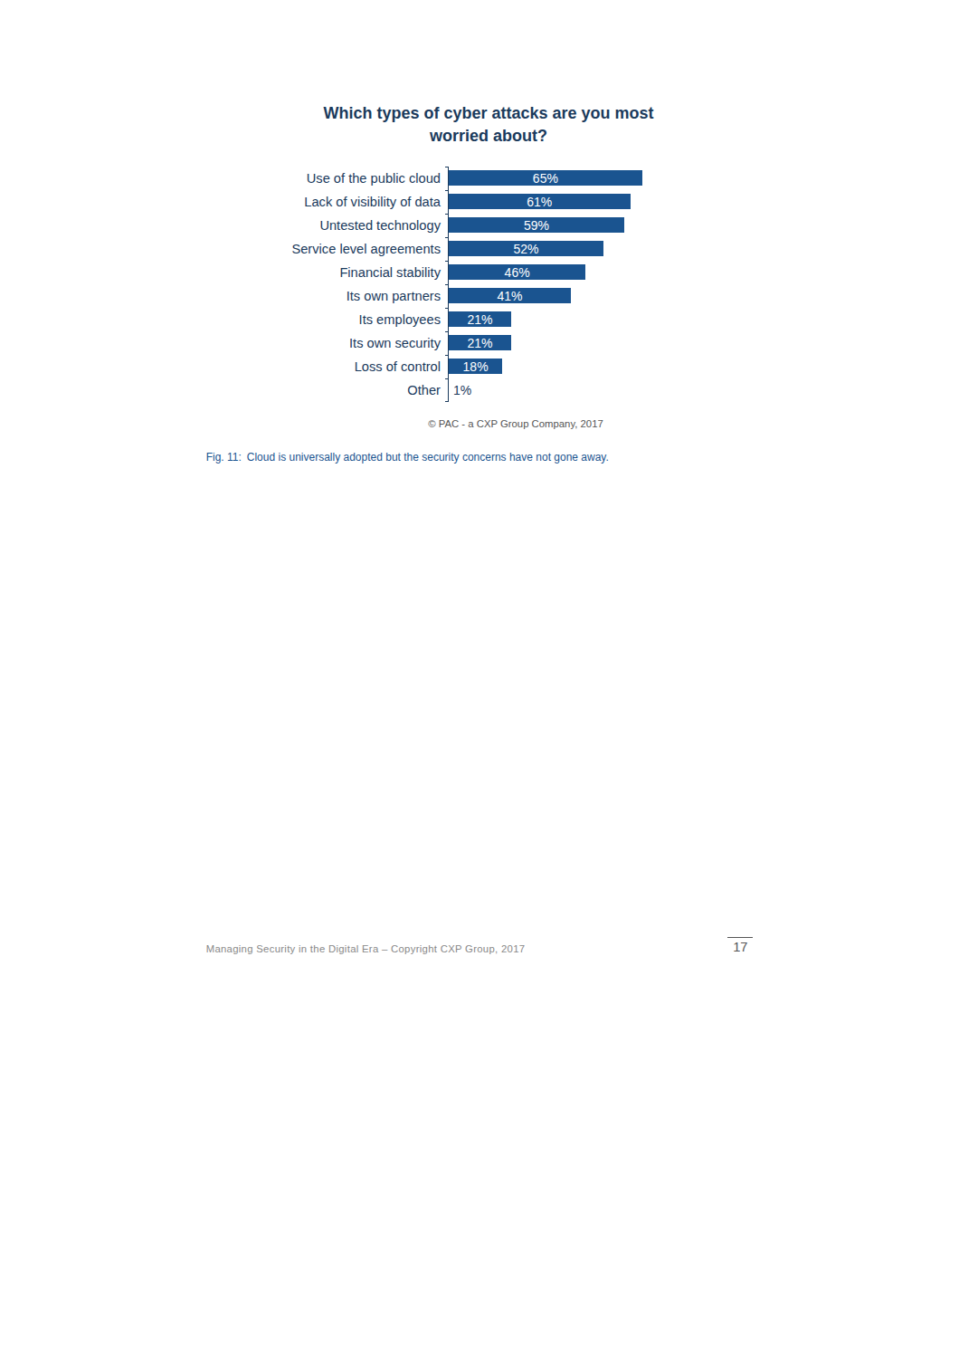Which types of cyber attacks are you most worried about?
Use of the public cloud
65%
Lack of visibility of data
61%
Untested technology
59%
Service level agreements
52%
Financial stability
46%
Its own partners
41%
Its employees
21%
Its own security
21%
Loss of control
18%
Other
1%
© PAC - a CXP Group Company, 2017
Fig. 11: Cloud is universally adopted but the security concerns have not gone away.
Managing Security in the Digital Era – Copyright CXP Group, 2017
17